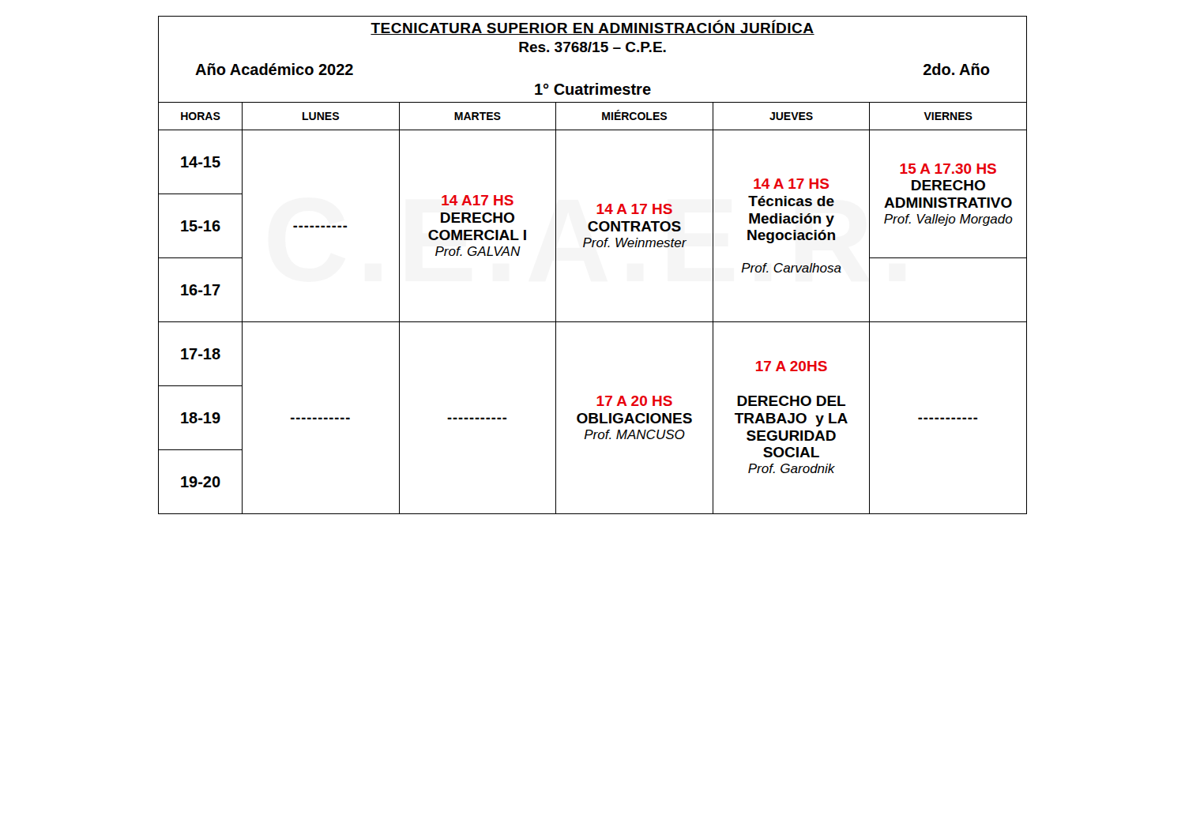C.E.A.E.R.
| TECNICATURA SUPERIOR EN ADMINISTRACIÓN JURÍDICA Res. 3768/15 – C.P.E. Año Académico 2022 2do. Año 1° Cuatrimestre |
| HORAS | LUNES | MARTES | MIÉRCOLES | JUEVES | VIERNES |
| 14-15 | ---------- | 14 A17 HS DERECHO COMERCIAL I Prof. GALVAN | 14 A 17 HS CONTRATOS Prof. Weinmester | 14 A 17 HS Técnicas de Mediación y Negociación Prof. Carvalhosa | 15 A 17.30 HS DERECHO ADMINISTRATIVO Prof. Vallejo Morgado |
| 15-16 |
| 16-17 | |
| 17-18 | ----------- | ----------- | 17 A 20 HS OBLIGACIONES Prof. MANCUSO | 17 A 20HS DERECHO DEL TRABAJO y LA SEGURIDAD SOCIAL Prof. Garodnik | ----------- |
| 18-19 |
| 19-20 |